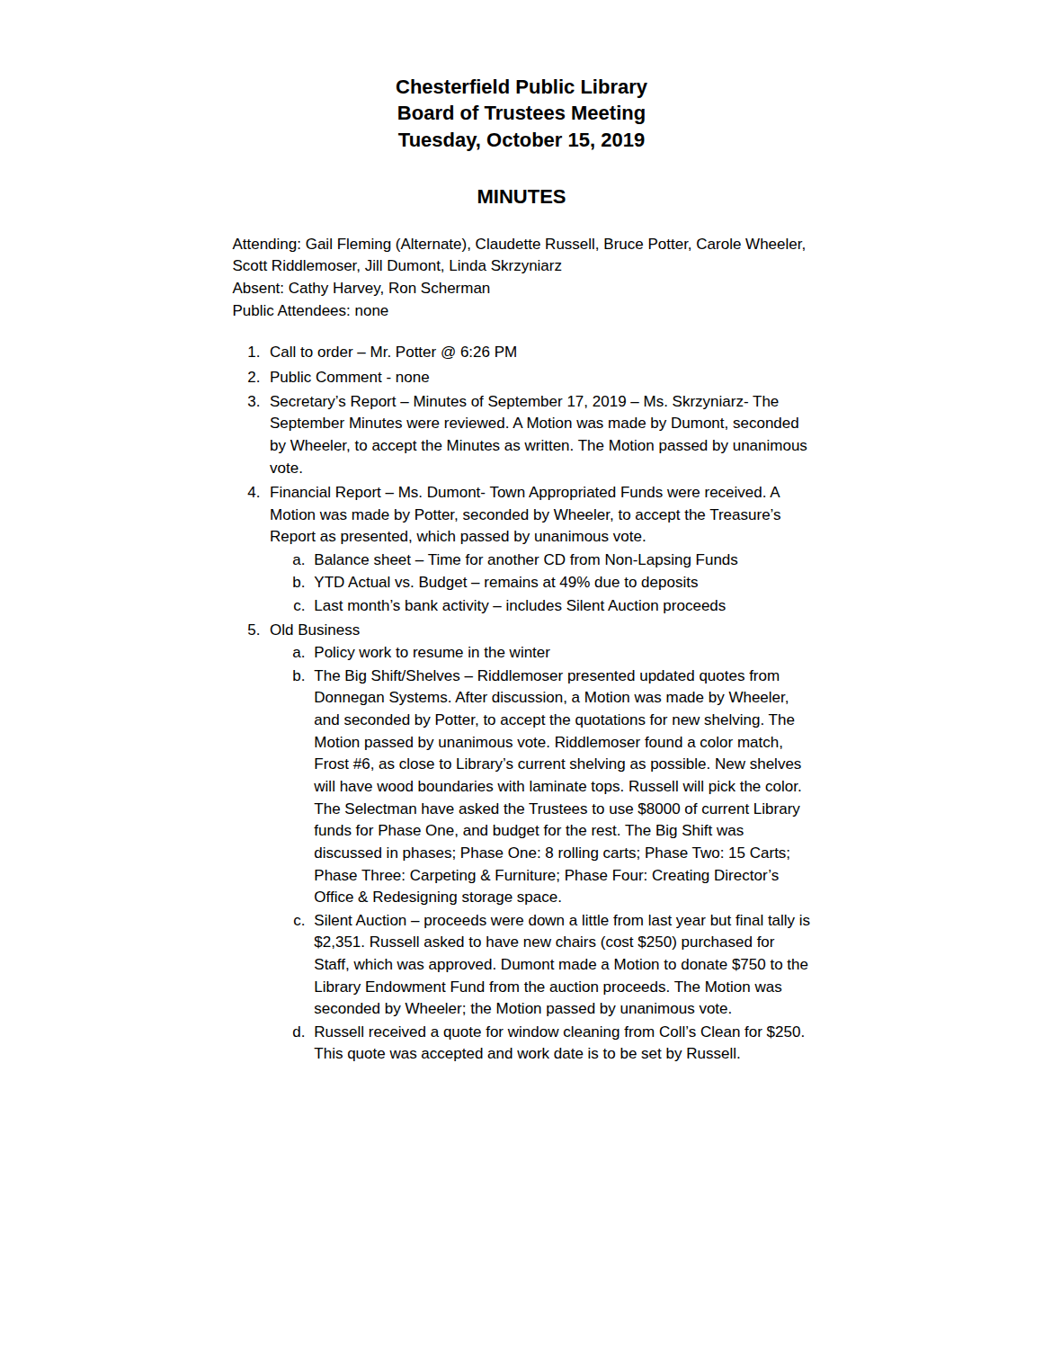Chesterfield Public Library
Board of Trustees Meeting
Tuesday, October 15, 2019
MINUTES
Attending: Gail Fleming (Alternate), Claudette Russell, Bruce Potter, Carole Wheeler, Scott Riddlemoser, Jill Dumont, Linda Skrzyniarz
Absent: Cathy Harvey, Ron Scherman
Public Attendees: none
Call to order – Mr. Potter @ 6:26 PM
Public Comment - none
Secretary’s Report – Minutes of September 17, 2019 – Ms. Skrzyniarz- The September Minutes were reviewed. A Motion was made by Dumont, seconded by Wheeler, to accept the Minutes as written. The Motion passed by unanimous vote.
Financial Report – Ms. Dumont- Town Appropriated Funds were received. A Motion was made by Potter, seconded by Wheeler, to accept the Treasure’s Report as presented, which passed by unanimous vote.
Balance sheet – Time for another CD from Non-Lapsing Funds
YTD Actual vs. Budget – remains at 49% due to deposits
Last month’s bank activity – includes Silent Auction proceeds
Old Business
Policy work to resume in the winter
The Big Shift/Shelves – Riddlemoser presented updated quotes from Donnegan Systems. After discussion, a Motion was made by Wheeler, and seconded by Potter, to accept the quotations for new shelving. The Motion passed by unanimous vote. Riddlemoser found a color match, Frost #6, as close to Library’s current shelving as possible. New shelves will have wood boundaries with laminate tops. Russell will pick the color. The Selectman have asked the Trustees to use $8000 of current Library funds for Phase One, and budget for the rest. The Big Shift was discussed in phases; Phase One: 8 rolling carts; Phase Two: 15 Carts; Phase Three: Carpeting & Furniture; Phase Four: Creating Director’s Office & Redesigning storage space.
Silent Auction – proceeds were down a little from last year but final tally is $2,351. Russell asked to have new chairs (cost $250) purchased for Staff, which was approved. Dumont made a Motion to donate $750 to the Library Endowment Fund from the auction proceeds. The Motion was seconded by Wheeler; the Motion passed by unanimous vote.
Russell received a quote for window cleaning from Coll’s Clean for $250. This quote was accepted and work date is to be set by Russell.